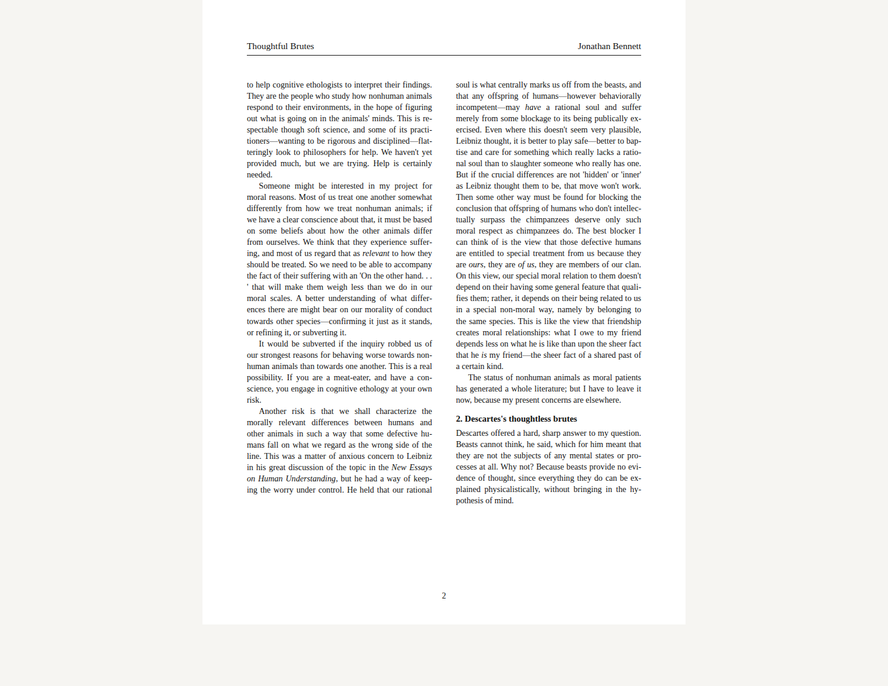Thoughtful Brutes Jonathan Bennett
to help cognitive ethologists to interpret their findings. They are the people who study how nonhuman animals respond to their environments, in the hope of figuring out what is going on in the animals' minds. This is respectable though soft science, and some of its practitioners—wanting to be rigorous and disciplined—flatteringly look to philosophers for help. We haven't yet provided much, but we are trying. Help is certainly needed.
Someone might be interested in my project for moral reasons. Most of us treat one another somewhat differently from how we treat nonhuman animals; if we have a clear conscience about that, it must be based on some beliefs about how the other animals differ from ourselves. We think that they experience suffering, and most of us regard that as relevant to how they should be treated. So we need to be able to accompany the fact of their suffering with an 'On the other hand. . . ' that will make them weigh less than we do in our moral scales. A better understanding of what differences there are might bear on our morality of conduct towards other species—confirming it just as it stands, or refining it, or subverting it.
It would be subverted if the inquiry robbed us of our strongest reasons for behaving worse towards nonhuman animals than towards one another. This is a real possibility. If you are a meat-eater, and have a conscience, you engage in cognitive ethology at your own risk.
Another risk is that we shall characterize the morally relevant differences between humans and other animals in such a way that some defective humans fall on what we regard as the wrong side of the line. This was a matter of anxious concern to Leibniz in his great discussion of the topic in the New Essays on Human Understanding, but he had a way of keeping the worry under control. He held that our rational soul is what centrally marks us off from the beasts, and that any offspring of humans—however behaviorally incompetent—may have a rational soul and suffer merely from some blockage to its being publically exercised. Even where this doesn't seem very plausible, Leibniz thought, it is better to play safe—better to baptise and care for something which really lacks a rational soul than to slaughter someone who really has one. But if the crucial differences are not 'hidden' or 'inner' as Leibniz thought them to be, that move won't work. Then some other way must be found for blocking the conclusion that offspring of humans who don't intellectually surpass the chimpanzees deserve only such moral respect as chimpanzees do. The best blocker I can think of is the view that those defective humans are entitled to special treatment from us because they are ours, they are of us, they are members of our clan. On this view, our special moral relation to them doesn't depend on their having some general feature that qualifies them; rather, it depends on their being related to us in a special non-moral way, namely by belonging to the same species. This is like the view that friendship creates moral relationships: what I owe to my friend depends less on what he is like than upon the sheer fact that he is my friend—the sheer fact of a shared past of a certain kind.
The status of nonhuman animals as moral patients has generated a whole literature; but I have to leave it now, because my present concerns are elsewhere.
2. Descartes's thoughtless brutes
Descartes offered a hard, sharp answer to my question. Beasts cannot think, he said, which for him meant that they are not the subjects of any mental states or processes at all. Why not? Because beasts provide no evidence of thought, since everything they do can be explained physicalistically, without bringing in the hypothesis of mind.
2